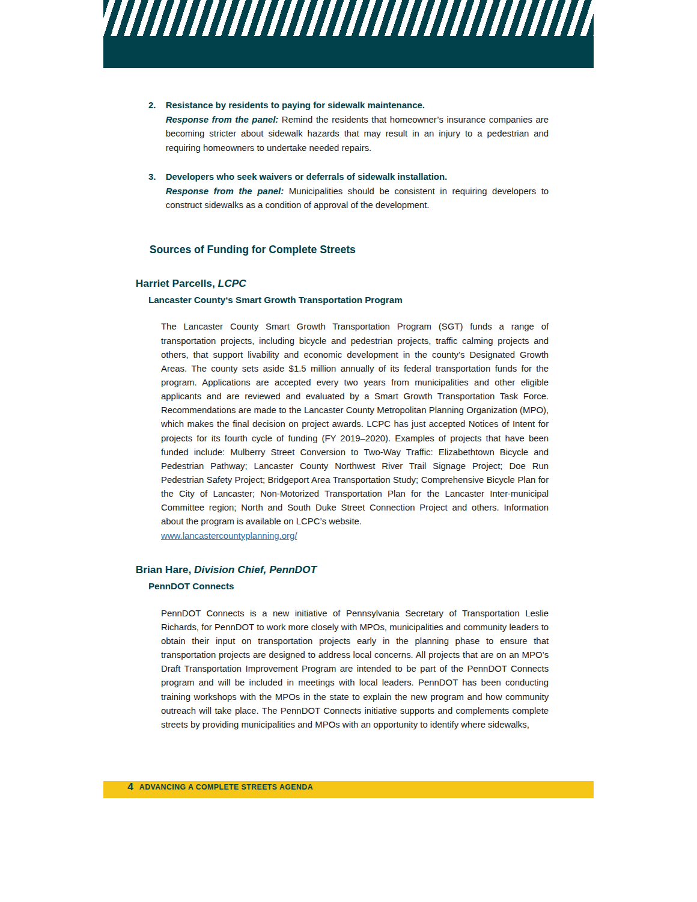Resistance by residents to paying for sidewalk maintenance. Response from the panel: Remind the residents that homeowner’s insurance companies are becoming stricter about sidewalk hazards that may result in an injury to a pedestrian and requiring homeowners to undertake needed repairs.
Developers who seek waivers or deferrals of sidewalk installation. Response from the panel: Municipalities should be consistent in requiring developers to construct sidewalks as a condition of approval of the development.
Sources of Funding for Complete Streets
Harriet Parcells, LCPC
Lancaster County‘s Smart Growth Transportation Program
The Lancaster County Smart Growth Transportation Program (SGT) funds a range of transportation projects, including bicycle and pedestrian projects, traffic calming projects and others, that support livability and economic development in the county’s Designated Growth Areas. The county sets aside $1.5 million annually of its federal transportation funds for the program. Applications are accepted every two years from municipalities and other eligible applicants and are reviewed and evaluated by a Smart Growth Transportation Task Force. Recommendations are made to the Lancaster County Metropolitan Planning Organization (MPO), which makes the final decision on project awards. LCPC has just accepted Notices of Intent for projects for its fourth cycle of funding (FY 2019–2020). Examples of projects that have been funded include: Mulberry Street Conversion to Two-Way Traffic: Elizabethtown Bicycle and Pedestrian Pathway; Lancaster County Northwest River Trail Signage Project; Doe Run Pedestrian Safety Project; Bridgeport Area Transportation Study; Comprehensive Bicycle Plan for the City of Lancaster; Non-Motorized Transportation Plan for the Lancaster Inter-municipal Committee region; North and South Duke Street Connection Project and others. Information about the program is available on LCPC’s website.
www.lancastercountyplanning.org/
Brian Hare, Division Chief, PennDOT
PennDOT Connects
PennDOT Connects is a new initiative of Pennsylvania Secretary of Transportation Leslie Richards, for PennDOT to work more closely with MPOs, municipalities and community leaders to obtain their input on transportation projects early in the planning phase to ensure that transportation projects are designed to address local concerns. All projects that are on an MPO’s Draft Transportation Improvement Program are intended to be part of the PennDOT Connects program and will be included in meetings with local leaders. PennDOT has been conducting training workshops with the MPOs in the state to explain the new program and how community outreach will take place. The PennDOT Connects initiative supports and complements complete streets by providing municipalities and MPOs with an opportunity to identify where sidewalks,
4 ADVANCING A COMPLETE STREETS AGENDA